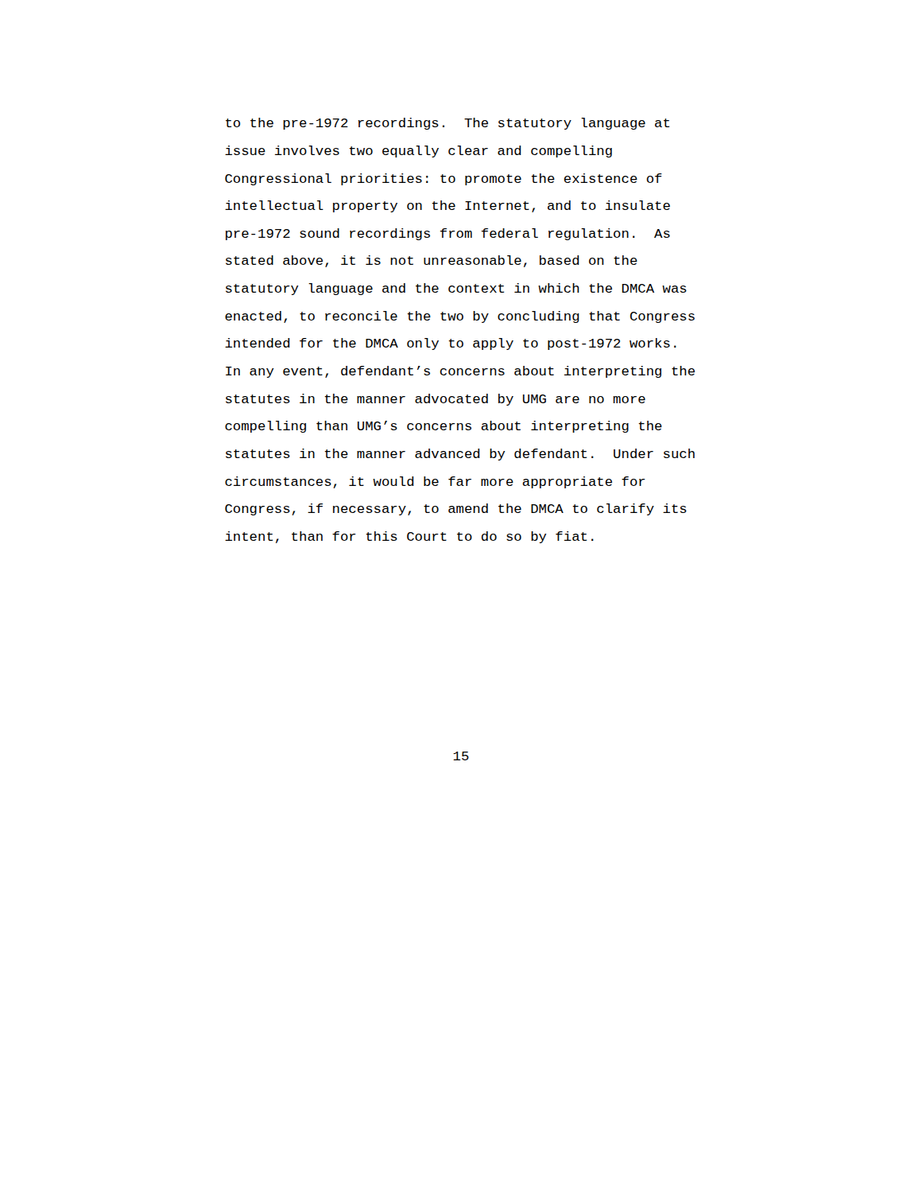to the pre-1972 recordings. The statutory language at issue involves two equally clear and compelling Congressional priorities: to promote the existence of intellectual property on the Internet, and to insulate pre-1972 sound recordings from federal regulation. As stated above, it is not unreasonable, based on the statutory language and the context in which the DMCA was enacted, to reconcile the two by concluding that Congress intended for the DMCA only to apply to post-1972 works. In any event, defendant’s concerns about interpreting the statutes in the manner advocated by UMG are no more compelling than UMG’s concerns about interpreting the statutes in the manner advanced by defendant. Under such circumstances, it would be far more appropriate for Congress, if necessary, to amend the DMCA to clarify its intent, than for this Court to do so by fiat.
15